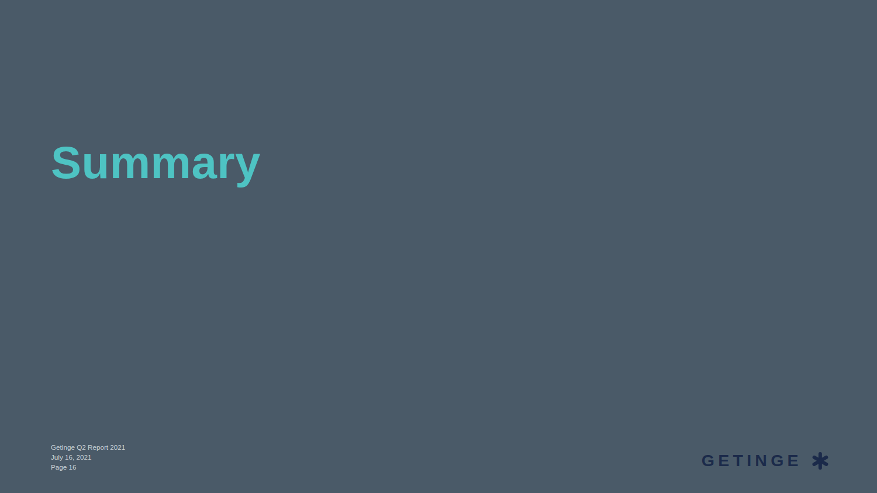Summary
Getinge Q2 Report 2021
July 16, 2021
Page 16
GETINGE